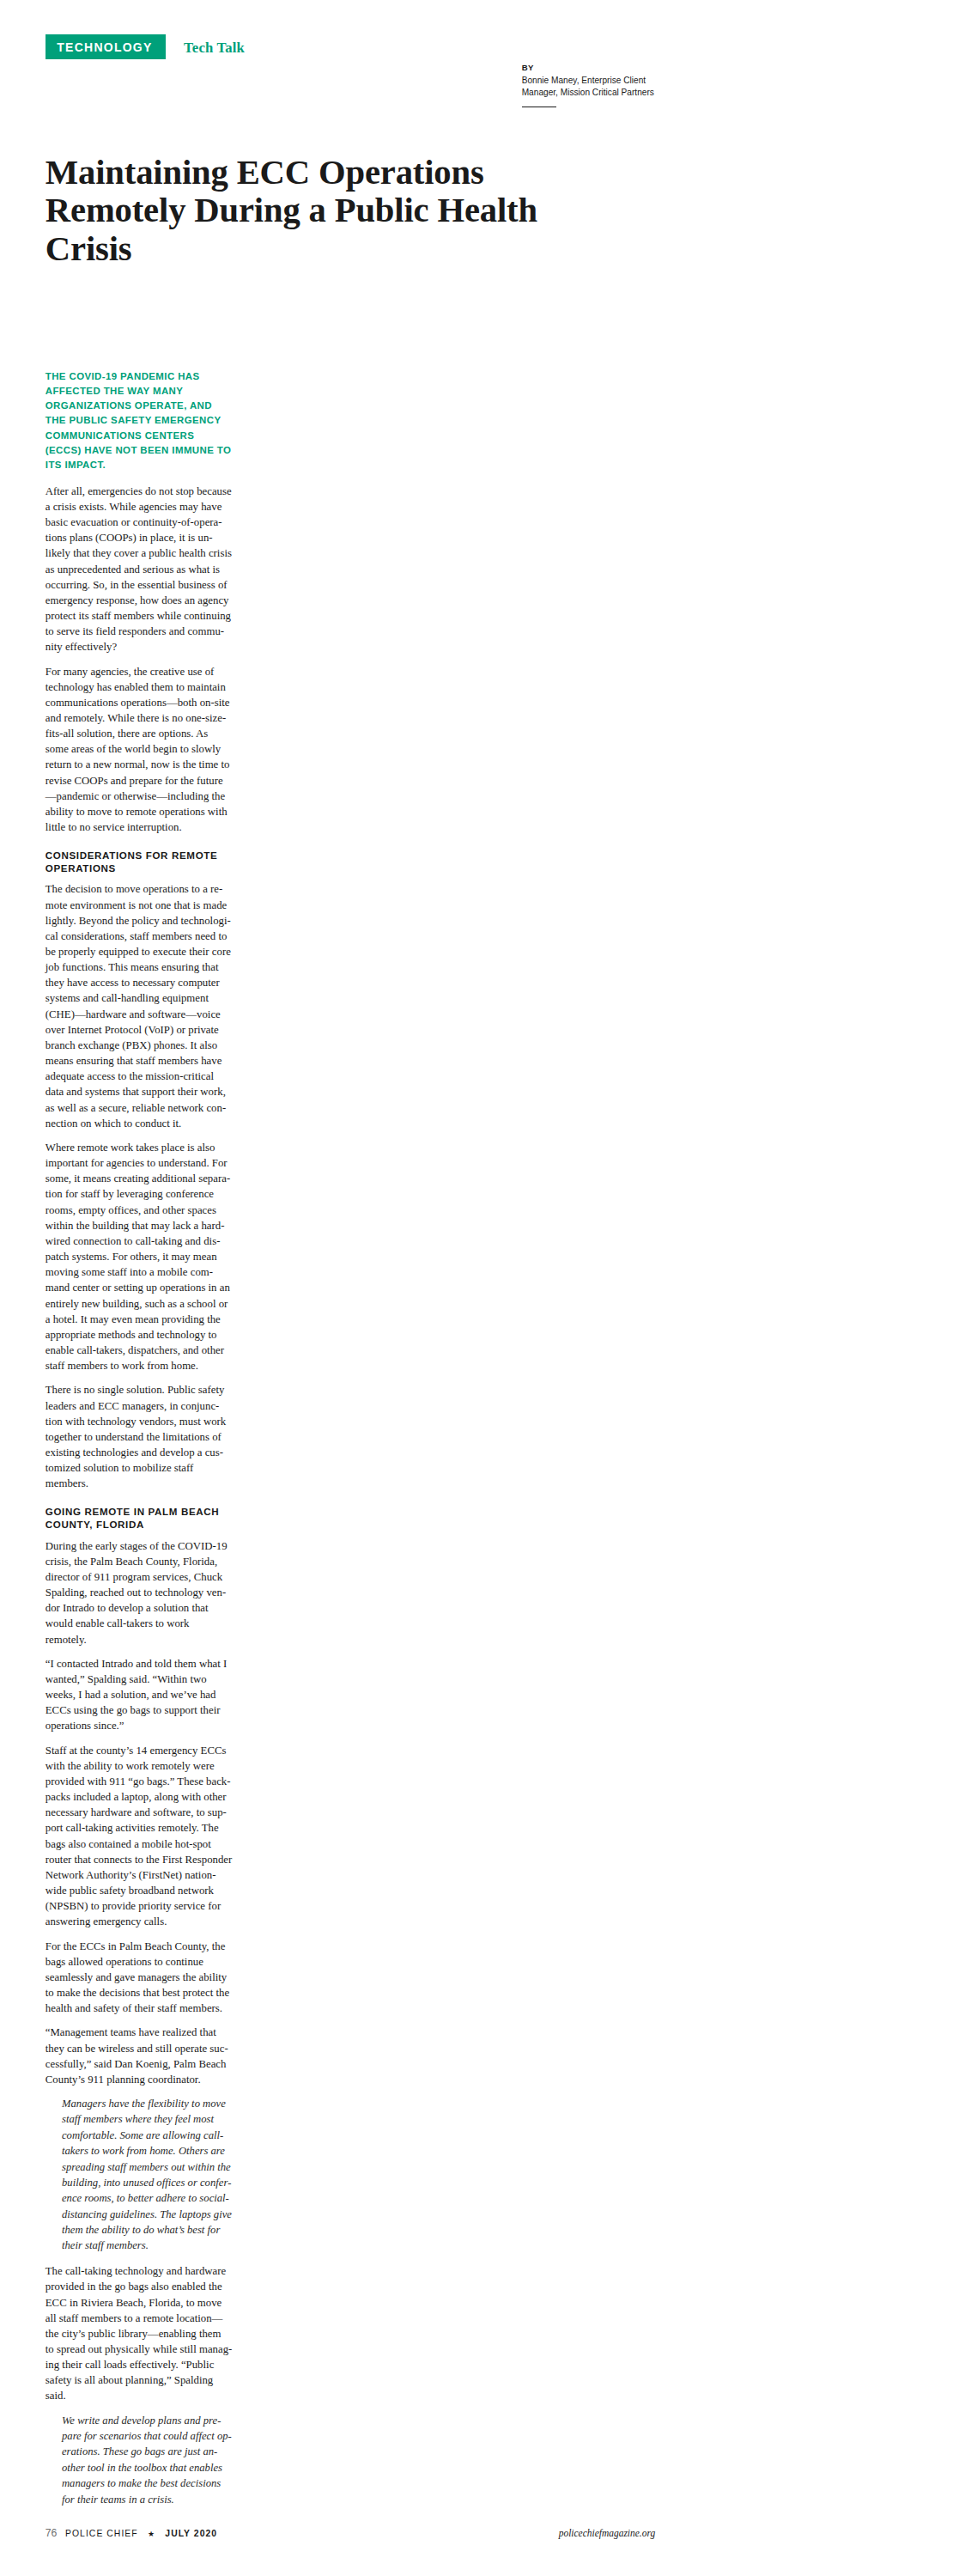Technology
Tech Talk
BY Bonnie Maney, Enterprise Client Manager, Mission Critical Partners
Maintaining ECC Operations Remotely During a Public Health Crisis
The COVID-19 pandemic has affected the way many organizations operate, and the public safety emergency communications centers (ECCs) have not been immune to its impact.
After all, emergencies do not stop because a crisis exists. While agencies may have basic evacuation or continuity-of-operations plans (COOPs) in place, it is unlikely that they cover a public health crisis as unprecedented and serious as what is occurring. So, in the essential business of emergency response, how does an agency protect its staff members while continuing to serve its field responders and community effectively?
For many agencies, the creative use of technology has enabled them to maintain communications operations—both on-site and remotely. While there is no one-size-fits-all solution, there are options. As some areas of the world begin to slowly return to a new normal, now is the time to revise COOPs and prepare for the future—pandemic or otherwise—including the ability to move to remote operations with little to no service interruption.
Considerations for Remote Operations
The decision to move operations to a remote environment is not one that is made lightly. Beyond the policy and technological considerations, staff members need to be properly equipped to execute their core job functions. This means ensuring that they have access to necessary computer systems and call-handling equipment (CHE)—hardware and software—voice over Internet Protocol (VoIP) or private branch exchange (PBX) phones. It also means ensuring that staff members have adequate access to the mission-critical data and systems that support their work, as well as a secure, reliable network connection on which to conduct it.
Where remote work takes place is also important for agencies to understand. For some, it means creating additional separation for staff by leveraging conference rooms, empty offices, and other spaces within the building that may lack a hardwired connection to call-taking and dispatch systems. For others, it may mean moving some staff into a mobile command center or setting up operations in an entirely new building, such as a school or a hotel. It may even mean providing the appropriate methods and technology to enable call-takers, dispatchers, and other staff members to work from home.
There is no single solution. Public safety leaders and ECC managers, in conjunction with technology vendors, must work together to understand the limitations of existing technologies and develop a customized solution to mobilize staff members.
Going Remote in Palm Beach County, Florida
During the early stages of the COVID-19 crisis, the Palm Beach County, Florida, director of 911 program services, Chuck Spalding, reached out to technology vendor Intrado to develop a solution that would enable call-takers to work remotely.
“I contacted Intrado and told them what I wanted,” Spalding said. “Within two weeks, I had a solution, and we’ve had ECCs using the go bags to support their operations since.”
Staff at the county’s 14 emergency ECCs with the ability to work remotely were provided with 911 “go bags.” These backpacks included a laptop, along with other necessary hardware and software, to support call-taking activities remotely. The bags also contained a mobile hot-spot router that connects to the First Responder Network Authority’s (FirstNet) nationwide public safety broadband network (NPSBN) to provide priority service for answering emergency calls.
For the ECCs in Palm Beach County, the bags allowed operations to continue seamlessly and gave managers the ability to make the decisions that best protect the health and safety of their staff members.
“Management teams have realized that they can be wireless and still operate successfully,” said Dan Koenig, Palm Beach County’s 911 planning coordinator.
Managers have the flexibility to move staff members where they feel most comfortable. Some are allowing call-takers to work from home. Others are spreading staff members out within the building, into unused offices or conference rooms, to better adhere to social-distancing guidelines. The laptops give them the ability to do what’s best for their staff members.
The call-taking technology and hardware provided in the go bags also enabled the ECC in Riviera Beach, Florida, to move all staff members to a remote location—the city’s public library—enabling them to spread out physically while still managing their call loads effectively. “Public safety is all about planning,” Spalding said.
We write and develop plans and prepare for scenarios that could affect operations. These go bags are just another tool in the toolbox that enables managers to make the best decisions for their teams in a crisis.
76 POLICE CHIEF ★ JULY 2020
policechiefmagazine.org